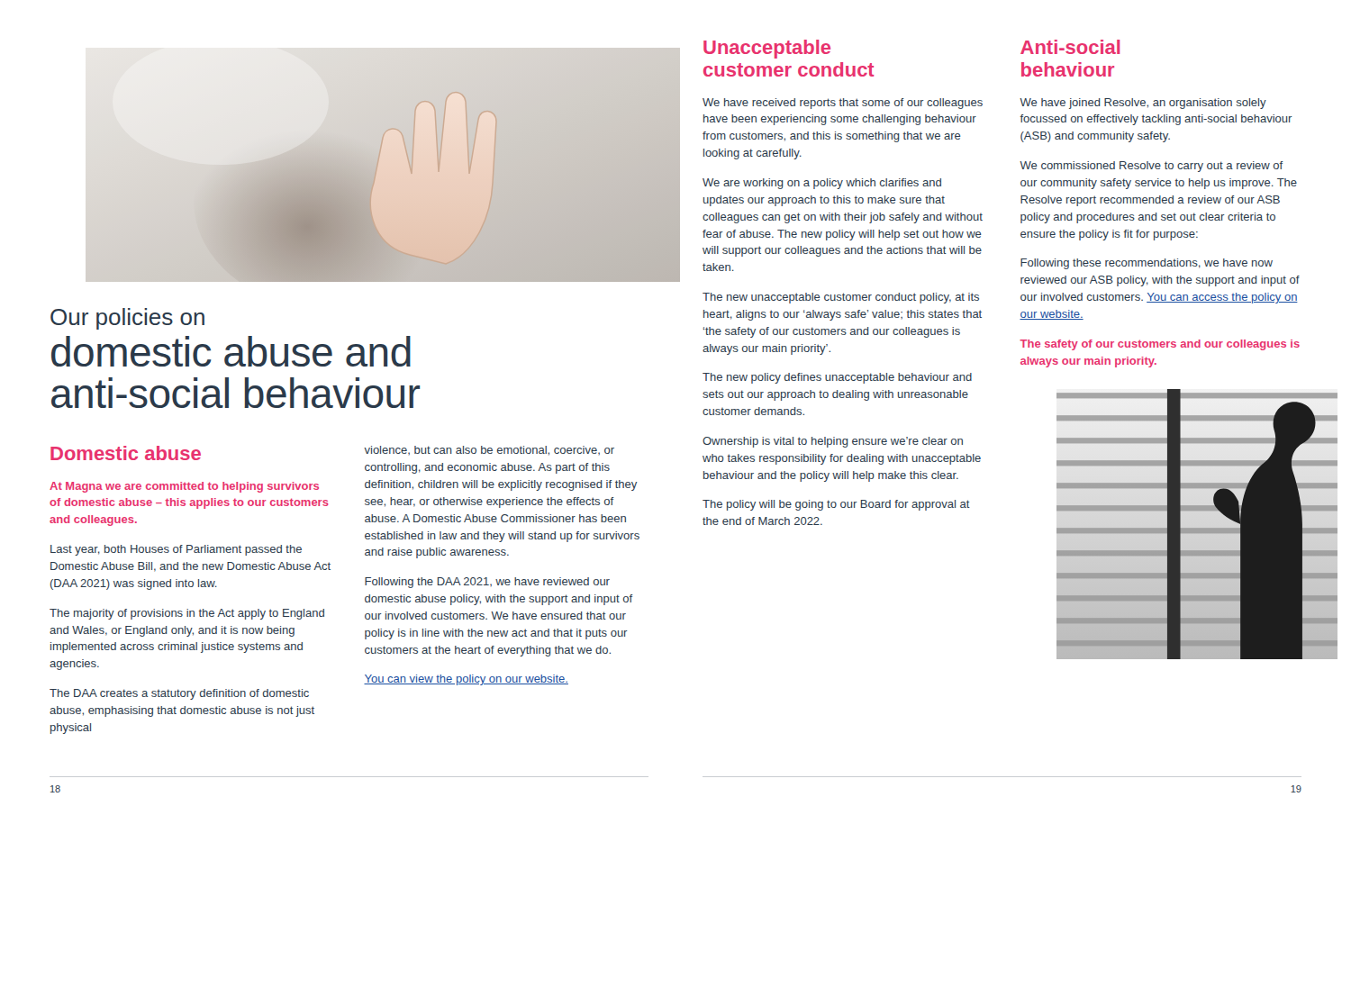Our policies on domestic abuse and
anti-social behaviour
Domestic abuse
At Magna we are committed to helping survivors of domestic abuse – this applies to our customers and colleagues.
Last year, both Houses of Parliament passed the Domestic Abuse Bill, and the new Domestic Abuse Act (DAA 2021) was signed into law.
The majority of provisions in the Act apply to England and Wales, or England only, and it is now being implemented across criminal justice systems and agencies.
The DAA creates a statutory definition of domestic abuse, emphasising that domestic abuse is not just physical
violence, but can also be emotional, coercive, or controlling, and economic abuse. As part of this definition, children will be explicitly recognised if they see, hear, or otherwise experience the effects of abuse. A Domestic Abuse Commissioner has been established in law and they will stand up for survivors and raise public awareness.
Following the DAA 2021, we have reviewed our domestic abuse policy, with the support and input of our involved customers. We have ensured that our policy is in line with the new act and that it puts our customers at the heart of everything that we do.
You can view the policy on our website.
Unacceptable
customer conduct
We have received reports that some of our colleagues have been experiencing some challenging behaviour from customers, and this is something that we are looking at carefully.
We are working on a policy which clarifies and updates our approach to this to make sure that colleagues can get on with their job safely and without fear of abuse. The new policy will help set out how we will support our colleagues and the actions that will be taken.
The new unacceptable customer conduct policy, at its heart, aligns to our ‘always safe’ value; this states that ‘the safety of our customers and our colleagues is always our main priority’.
The new policy defines unacceptable behaviour and sets out our approach to dealing with unreasonable customer demands.
Ownership is vital to helping ensure we’re clear on who takes responsibility for dealing with unacceptable behaviour and the policy will help make this clear.
The policy will be going to our Board for approval at the end of March 2022.
Anti-social
behaviour
We have joined Resolve, an organisation solely focussed on effectively tackling anti-social behaviour (ASB) and community safety.
We commissioned Resolve to carry out a review of our community safety service to help us improve. The Resolve report recommended a review of our ASB policy and procedures and set out clear criteria to ensure the policy is fit for purpose:
Following these recommendations, we have now reviewed our ASB policy, with the support and input of our involved customers. You can access the policy on our website.
The safety of our customers and our colleagues is always our main priority.
18
19